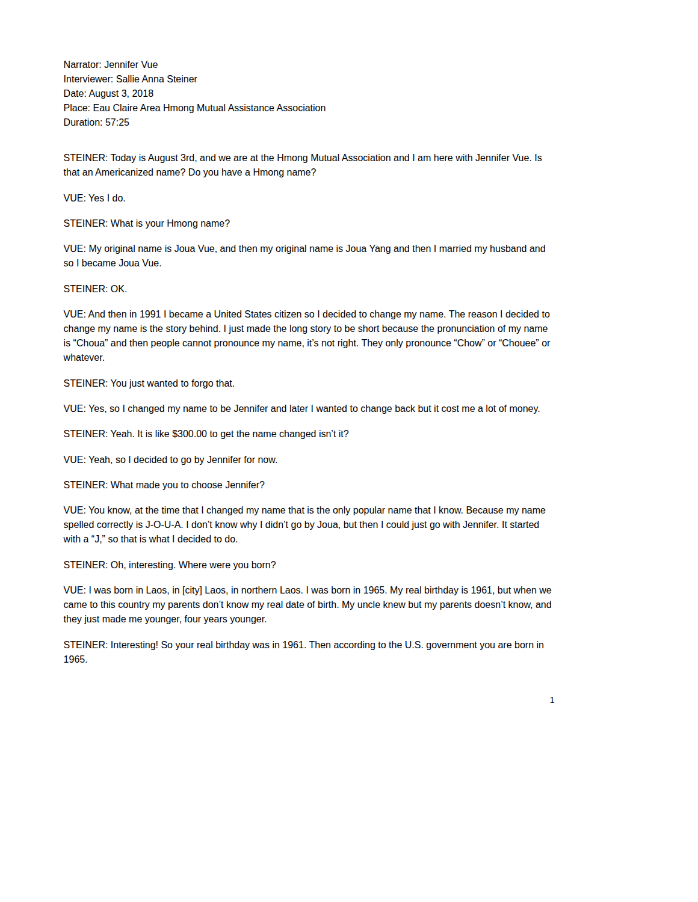Narrator: Jennifer Vue
Interviewer: Sallie Anna Steiner
Date: August 3, 2018
Place: Eau Claire Area Hmong Mutual Assistance Association
Duration: 57:25
STEINER: Today is August 3rd, and we are at the Hmong Mutual Association and I am here with Jennifer Vue. Is that an Americanized name? Do you have a Hmong name?
VUE: Yes I do.
STEINER: What is your Hmong name?
VUE: My original name is Joua Vue, and then my original name is Joua Yang and then I married my husband and so I became Joua Vue.
STEINER: OK.
VUE: And then in 1991 I became a United States citizen so I decided to change my name. The reason I decided to change my name is the story behind. I just made the long story to be short because the pronunciation of my name is “Choua” and then people cannot pronounce my name, it’s not right. They only pronounce “Chow” or “Chouee” or whatever.
STEINER: You just wanted to forgo that.
VUE: Yes, so I changed my name to be Jennifer and later I wanted to change back but it cost me a lot of money.
STEINER: Yeah. It is like $300.00 to get the name changed isn’t it?
VUE: Yeah, so I decided to go by Jennifer for now.
STEINER: What made you to choose Jennifer?
VUE: You know, at the time that I changed my name that is the only popular name that I know. Because my name spelled correctly is J-O-U-A. I don’t know why I didn’t go by Joua, but then I could just go with Jennifer. It started with a “J,” so that is what I decided to do.
STEINER: Oh, interesting. Where were you born?
VUE: I was born in Laos, in [city] Laos, in northern Laos. I was born in 1965. My real birthday is 1961, but when we came to this country my parents don’t know my real date of birth. My uncle knew but my parents doesn’t know, and they just made me younger, four years younger.
STEINER: Interesting! So your real birthday was in 1961. Then according to the U.S. government you are born in 1965.
1